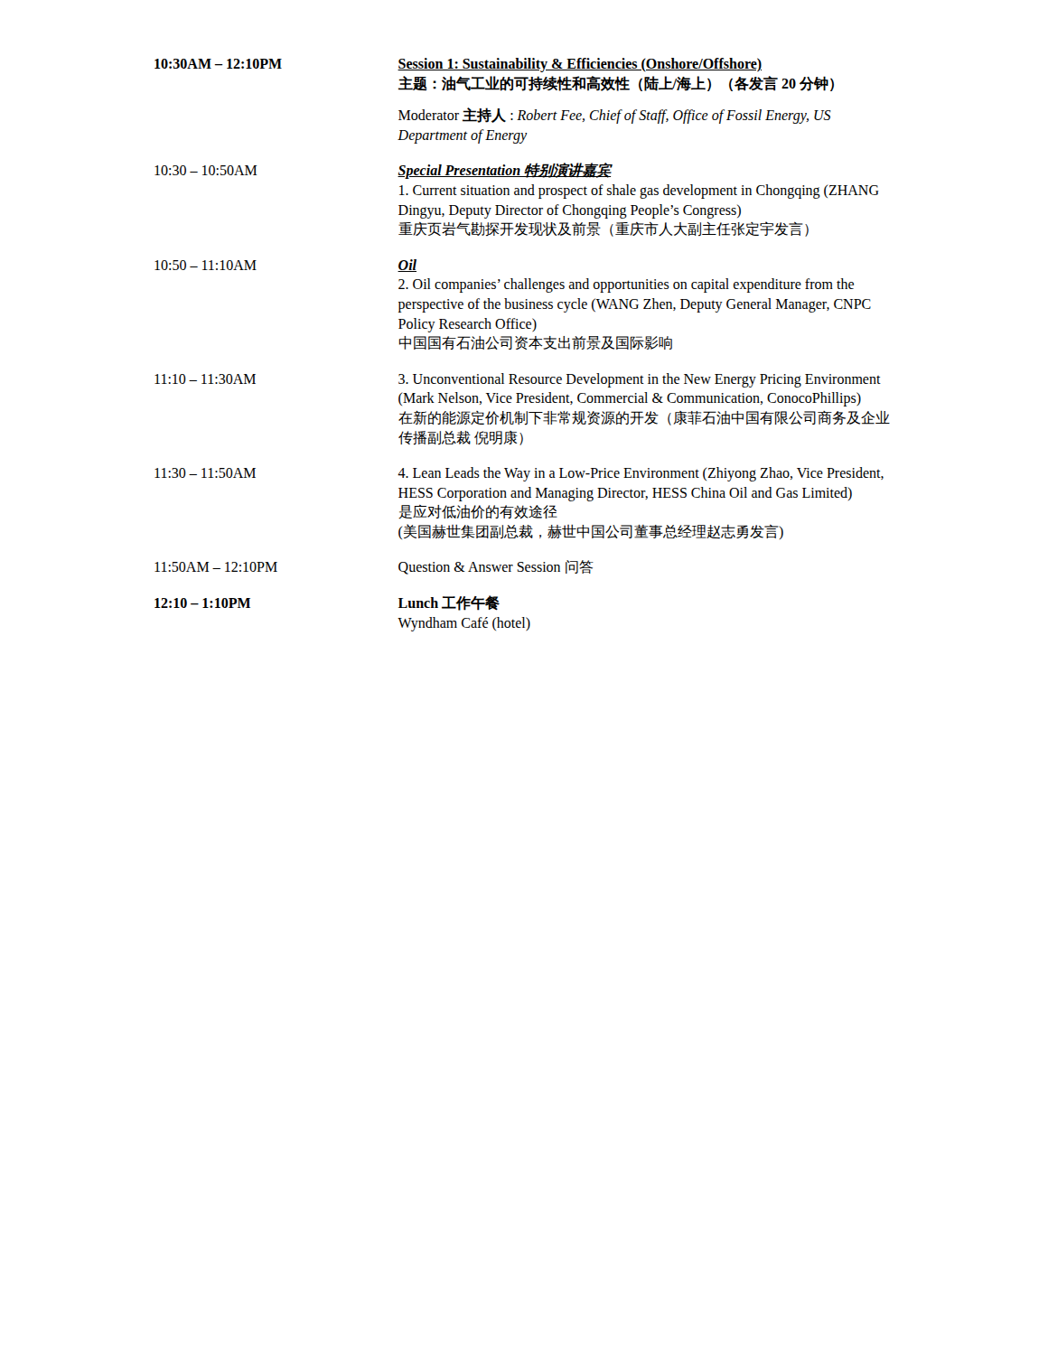| 10:30AM – 12:10PM | Session 1: Sustainability & Efficiencies (Onshore/Offshore) 主题：油气工业的可持续性和高效性（陆上/海上）（各发言 20 分钟） Moderator 主持人 : Robert Fee, Chief of Staff, Office of Fossil Energy, US Department of Energy |
| 10:30 – 10:50AM | Special Presentation 特别演讲嘉宾 1. Current situation and prospect of shale gas development in Chongqing (ZHANG Dingyu, Deputy Director of Chongqing People’s Congress) 重庆页岩气勘探开发现状及前景（重庆市人大副主任张定宇发言） |
| 10:50 – 11:10AM | Oil 2. Oil companies’ challenges and opportunities on capital expenditure from the perspective of the business cycle (WANG Zhen, Deputy General Manager, CNPC Policy Research Office) 中国国有石油公司资本支出前景及国际影响 |
| 11:10 – 11:30AM | 3. Unconventional Resource Development in the New Energy Pricing Environment (Mark Nelson, Vice President, Commercial & Communication, ConocoPhillips) 在新的能源定价机制下非常规资源的开发（康菲石油中国有限公司商务及企业传播副总裁 倪明康） |
| 11:30 – 11:50AM | 4. Lean Leads the Way in a Low-Price Environment (Zhiyong Zhao, Vice President, HESS Corporation and Managing Director, HESS China Oil and Gas Limited) 是应对低油价的有效途径 (美国赫世集团副总裁，赫世中国公司董事总经理赵志勇发言) |
| 11:50AM – 12:10PM | Question & Answer Session 问答 |
| 12:10 – 1:10PM | Lunch 工作午餐 Wyndham Café (hotel) |